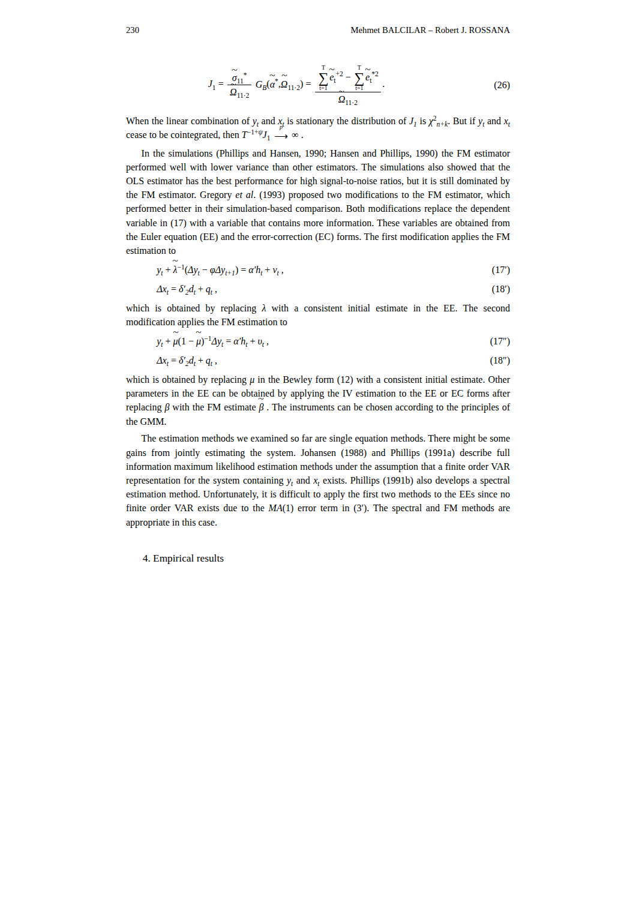230 Mehmet BALCILAR – Robert J. ROSSANA
J1 = σ11* Ω11·2 GB(α*,Ω11·2) = T∑t=1 et+2 − T∑t=1 et*2 Ω11·2 . (26)
When the linear combination of yt and xt is stationary the distribution of J1 is χ2n+k. But if yt and xt cease to be cointegrated, then T−1+ψJ1 p⟶ ∞ .
In the simulations (Phillips and Hansen, 1990; Hansen and Phillips, 1990) the FM estimator performed well with lower variance than other estimators. The simulations also showed that the OLS estimator has the best performance for high signal-to-noise ratios, but it is still dominated by the FM estimator. Gregory et al. (1993) proposed two modifications to the FM estimator, which performed better in their simulation-based comparison. Both modifications replace the dependent variable in (17) with a variable that contains more information. These variables are obtained from the Euler equation (EE) and the error-correction (EC) forms. The first modification applies the FM estimation to
yt + λ−1(Δyt − φΔyt+1) = α′ht + vt , (17′)
Δxt = δ′2dt + qt , (18′)
which is obtained by replacing λ with a consistent initial estimate in the EE. The second modification applies the FM estimation to
yt + μ(1 − μ)−1Δyt = α′ht + υt , (17″)
Δxt = δ′2dt + qt , (18″)
which is obtained by replacing μ in the Bewley form (12) with a consistent initial estimate. Other parameters in the EE can be obtained by applying the IV estimation to the EE or EC forms after replacing β with the FM estimate β . The instruments can be chosen according to the principles of the GMM.
The estimation methods we examined so far are single equation methods. There might be some gains from jointly estimating the system. Johansen (1988) and Phillips (1991a) describe full information maximum likelihood estimation methods under the assumption that a finite order VAR representation for the system containing yt and xt exists. Phillips (1991b) also develops a spectral estimation method. Unfortunately, it is difficult to apply the first two methods to the EEs since no finite order VAR exists due to the MA(1) error term in (3′). The spectral and FM methods are appropriate in this case.
4. Empirical results